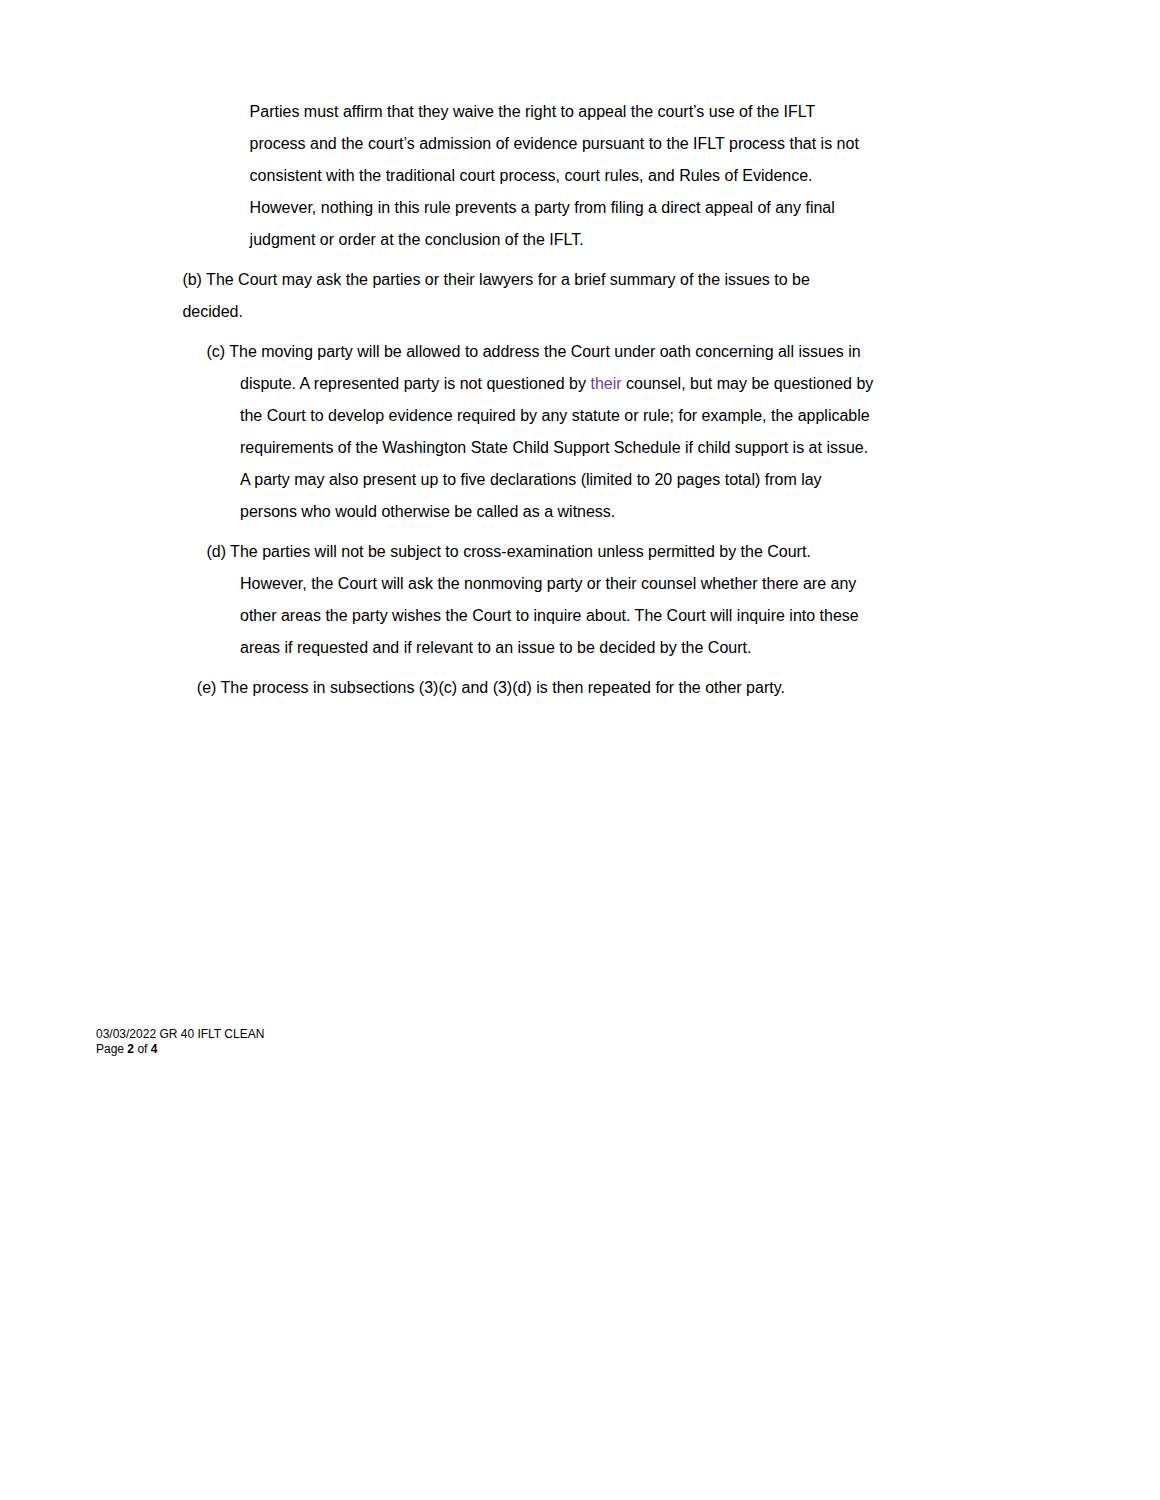Parties must affirm that they waive the right to appeal the court’s use of the IFLT process and the court’s admission of evidence pursuant to the IFLT process that is not consistent with the traditional court process, court rules, and Rules of Evidence. However, nothing in this rule prevents a party from filing a direct appeal of any final judgment or order at the conclusion of the IFLT.
(b) The Court may ask the parties or their lawyers for a brief summary of the issues to be decided.
(c) The moving party will be allowed to address the Court under oath concerning all issues in dispute. A represented party is not questioned by their counsel, but may be questioned by the Court to develop evidence required by any statute or rule; for example, the applicable requirements of the Washington State Child Support Schedule if child support is at issue. A party may also present up to five declarations (limited to 20 pages total) from lay persons who would otherwise be called as a witness.
(d) The parties will not be subject to cross-examination unless permitted by the Court. However, the Court will ask the nonmoving party or their counsel whether there are any other areas the party wishes the Court to inquire about. The Court will inquire into these areas if requested and if relevant to an issue to be decided by the Court.
(e) The process in subsections (3)(c) and (3)(d) is then repeated for the other party.
03/03/2022 GR 40 IFLT CLEAN
Page 2 of 4